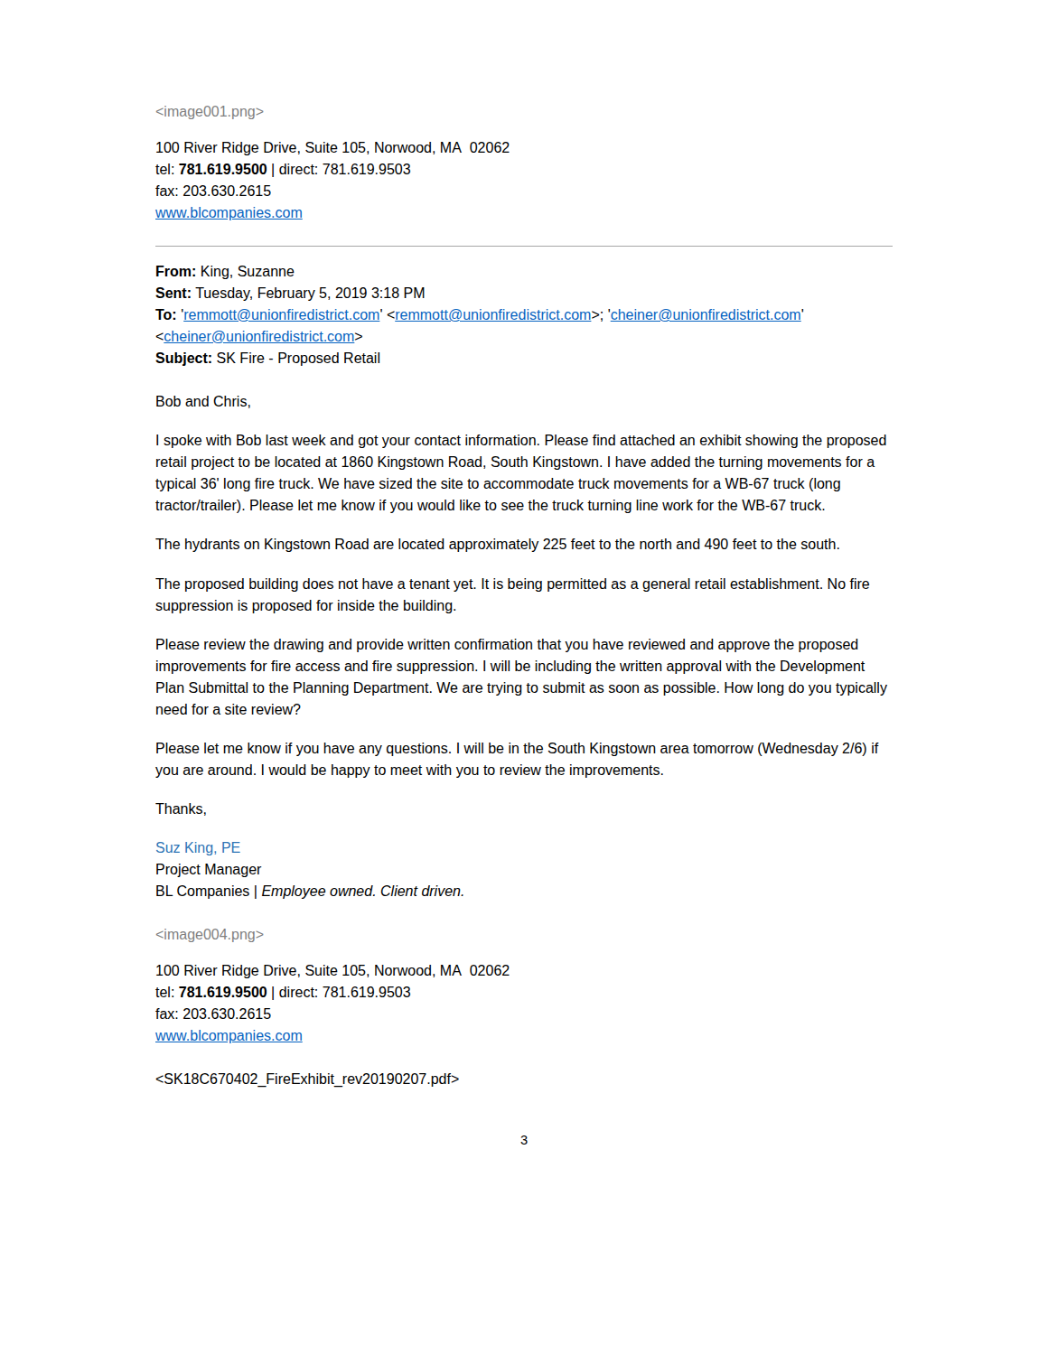<image001.png>
100 River Ridge Drive, Suite 105, Norwood, MA 02062
tel: 781.619.9500 | direct: 781.619.9503
fax: 203.630.2615
www.blcompanies.com
From: King, Suzanne
Sent: Tuesday, February 5, 2019 3:18 PM
To: 'remmott@unionfiredistrict.com' <remmott@unionfiredistrict.com>; 'cheiner@unionfiredistrict.com' <cheiner@unionfiredistrict.com>
Subject: SK Fire - Proposed Retail
Bob and Chris,
I spoke with Bob last week and got your contact information. Please find attached an exhibit showing the proposed retail project to be located at 1860 Kingstown Road, South Kingstown. I have added the turning movements for a typical 36' long fire truck. We have sized the site to accommodate truck movements for a WB-67 truck (long tractor/trailer). Please let me know if you would like to see the truck turning line work for the WB-67 truck.
The hydrants on Kingstown Road are located approximately 225 feet to the north and 490 feet to the south.
The proposed building does not have a tenant yet. It is being permitted as a general retail establishment. No fire suppression is proposed for inside the building.
Please review the drawing and provide written confirmation that you have reviewed and approve the proposed improvements for fire access and fire suppression. I will be including the written approval with the Development Plan Submittal to the Planning Department. We are trying to submit as soon as possible. How long do you typically need for a site review?
Please let me know if you have any questions. I will be in the South Kingstown area tomorrow (Wednesday 2/6) if you are around. I would be happy to meet with you to review the improvements.
Thanks,
Suz King, PE
Project Manager
BL Companies | Employee owned. Client driven.
<image004.png>
100 River Ridge Drive, Suite 105, Norwood, MA 02062
tel: 781.619.9500 | direct: 781.619.9503
fax: 203.630.2615
www.blcompanies.com
<SK18C670402_FireExhibit_rev20190207.pdf>
3